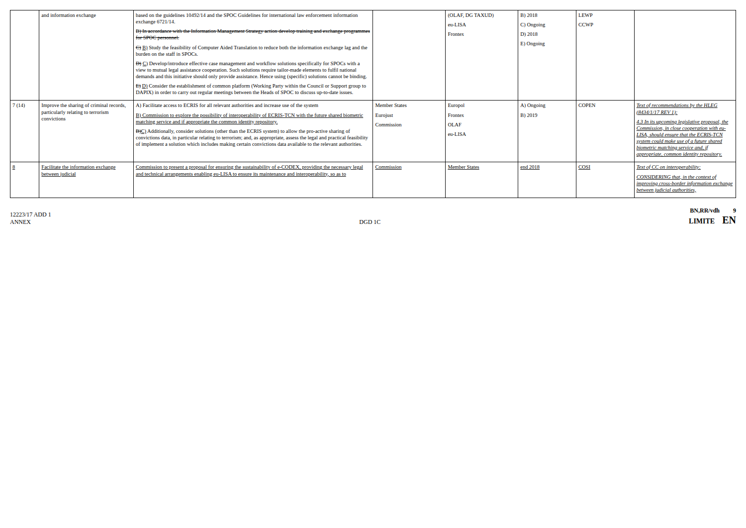| | and information exchange | based on the guidelines 10492/14 and the SPOC Guidelines for international law enforcement information exchange 6721/14. B) In accordance with the Information Management Strategy action develop training and exchange programmes for SPOC personnel. C) B) Study the feasibility of Computer Aided Translation to reduce both the information exchange lag and the burden on the staff in SPOCs. D) C) Develop/introduce effective case management and workflow solutions specifically for SPOCs with a view to mutual legal assistance cooperation. Such solutions require tailor-made elements to fulfil national demands and this initiative should only provide assistance. Hence using (specific) solutions cannot be binding. E) D) Consider the establishment of common platform (Working Party within the Council or Support group to DAPIX) in order to carry out regular meetings between the Heads of SPOC to discuss up-to-date issues. | | (OLAF, DG TAXUD) eu-LISA Frontex | B) 2018 C) Ongoing D) 2018 E) Ongoing | LEWP CCWP | |
| 7 (14) | Improve the sharing of criminal records, particularly relating to terrorism convictions | A) Facilitate access to ECRIS for all relevant authorities and increase use of the system B) Commission to explore the possibility of interoperability of ECRIS-TCN with the future shared biometric matching service and if appropriate the common identity repository. B) C) Additionally, consider solutions (other than the ECRIS system) to allow the pro-active sharing of convictions data, in particular relating to terrorism; and, as appropriate, assess the legal and practical feasibility of implement a solution which includes making certain convictions data available to the relevant authorities. | Member States Eurojust Commission | Europol Frontex OLAF eu-LISA | A) Ongoing B) 2019 | COPEN | Text of recommendations by the HLEG (8434/1/17 REV 1): 4.3 In its upcoming legislative proposal, the Commission, in close cooperation with eu-LISA, should ensure that the ECRIS-TCN system could make use of a future shared biometric matching service and, if appropriate, common identity repository. |
| 8 | Facilitate the information exchange between judicial | Commission to present a proposal for ensuring the sustainability of e-CODEX, providing the necessary legal and technical arrangements enabling eu-LISA to ensure its maintenance and interoperability, so as to | Commission | Member States | end 2018 | COSI | Text of CC on interoperability: CONSIDERING that, in the context of improving cross-border information exchange between judicial authorities, |
12223/17 ADD 1
ANNEX
DGD 1C
BN,RR/vdh 9
LIMITE EN